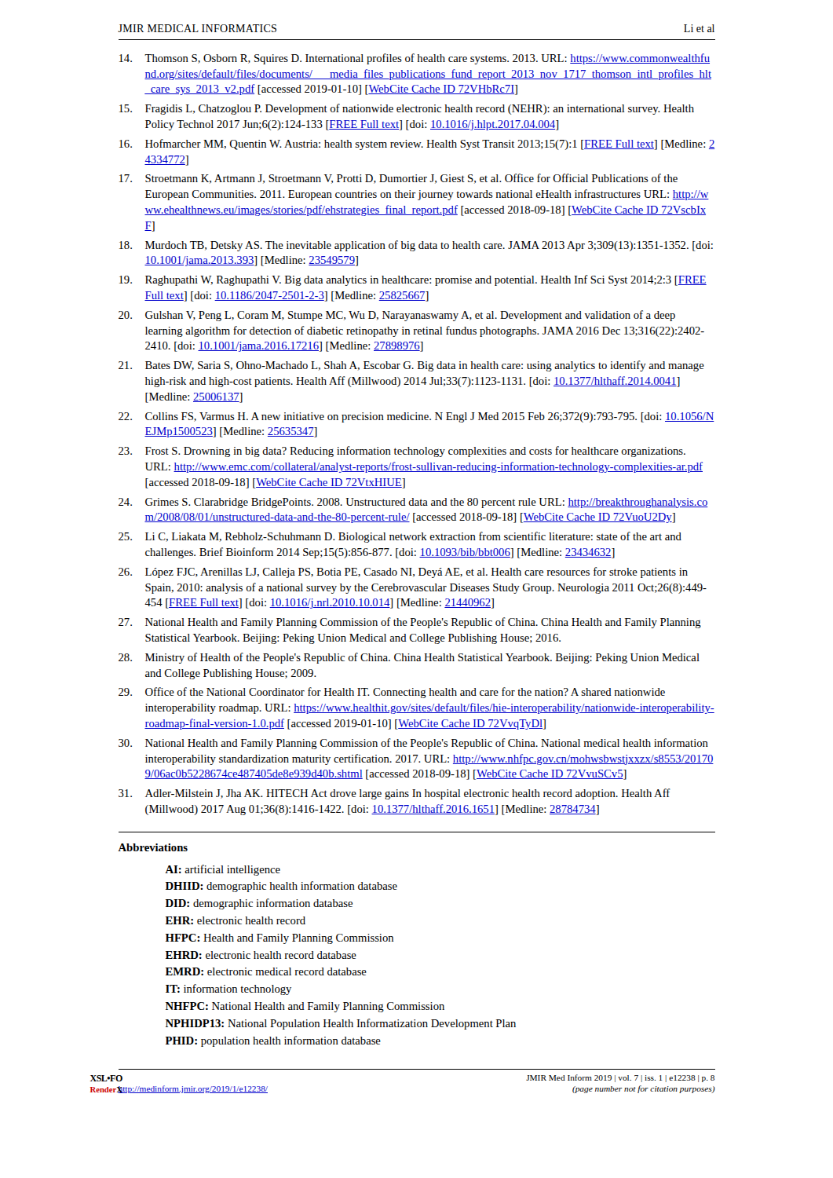JMIR MEDICAL INFORMATICS
Li et al
Thomson S, Osborn R, Squires D. International profiles of health care systems. 2013. URL: https://www.commonwealthfund.org/sites/default/files/documents/___media_files_publications_fund_report_2013_nov_1717_thomson_intl_profiles_hlt_care_sys_2013_v2.pdf [accessed 2019-01-10] [WebCite Cache ID 72VHbRc7I]
Fragidis L, Chatzoglou P. Development of nationwide electronic health record (NEHR): an international survey. Health Policy Technol 2017 Jun;6(2):124-133 [FREE Full text] [doi: 10.1016/j.hlpt.2017.04.004]
Hofmarcher MM, Quentin W. Austria: health system review. Health Syst Transit 2013;15(7):1 [FREE Full text] [Medline: 24334772]
Stroetmann K, Artmann J, Stroetmann V, Protti D, Dumortier J, Giest S, et al. Office for Official Publications of the European Communities. 2011. European countries on their journey towards national eHealth infrastructures URL: http://www.ehealthnews.eu/images/stories/pdf/ehstrategies_final_report.pdf [accessed 2018-09-18] [WebCite Cache ID 72VscbIxF]
Murdoch TB, Detsky AS. The inevitable application of big data to health care. JAMA 2013 Apr 3;309(13):1351-1352. [doi: 10.1001/jama.2013.393] [Medline: 23549579]
Raghupathi W, Raghupathi V. Big data analytics in healthcare: promise and potential. Health Inf Sci Syst 2014;2:3 [FREE Full text] [doi: 10.1186/2047-2501-2-3] [Medline: 25825667]
Gulshan V, Peng L, Coram M, Stumpe MC, Wu D, Narayanaswamy A, et al. Development and validation of a deep learning algorithm for detection of diabetic retinopathy in retinal fundus photographs. JAMA 2016 Dec 13;316(22):2402-2410. [doi: 10.1001/jama.2016.17216] [Medline: 27898976]
Bates DW, Saria S, Ohno-Machado L, Shah A, Escobar G. Big data in health care: using analytics to identify and manage high-risk and high-cost patients. Health Aff (Millwood) 2014 Jul;33(7):1123-1131. [doi: 10.1377/hlthaff.2014.0041] [Medline: 25006137]
Collins FS, Varmus H. A new initiative on precision medicine. N Engl J Med 2015 Feb 26;372(9):793-795. [doi: 10.1056/NEJMp1500523] [Medline: 25635347]
Frost S. Drowning in big data? Reducing information technology complexities and costs for healthcare organizations. URL: http://www.emc.com/collateral/analyst-reports/frost-sullivan-reducing-information-technology-complexities-ar.pdf [accessed 2018-09-18] [WebCite Cache ID 72VtxHIUE]
Grimes S. Clarabridge BridgePoints. 2008. Unstructured data and the 80 percent rule URL: http://breakthroughanalysis.com/2008/08/01/unstructured-data-and-the-80-percent-rule/ [accessed 2018-09-18] [WebCite Cache ID 72VuoU2Dy]
Li C, Liakata M, Rebholz-Schuhmann D. Biological network extraction from scientific literature: state of the art and challenges. Brief Bioinform 2014 Sep;15(5):856-877. [doi: 10.1093/bib/bbt006] [Medline: 23434632]
López FJC, Arenillas LJ, Calleja PS, Botia PE, Casado NI, Deyá AE, et al. Health care resources for stroke patients in Spain, 2010: analysis of a national survey by the Cerebrovascular Diseases Study Group. Neurologia 2011 Oct;26(8):449-454 [FREE Full text] [doi: 10.1016/j.nrl.2010.10.014] [Medline: 21440962]
National Health and Family Planning Commission of the People's Republic of China. China Health and Family Planning Statistical Yearbook. Beijing: Peking Union Medical and College Publishing House; 2016.
Ministry of Health of the People's Republic of China. China Health Statistical Yearbook. Beijing: Peking Union Medical and College Publishing House; 2009.
Office of the National Coordinator for Health IT. Connecting health and care for the nation? A shared nationwide interoperability roadmap. URL: https://www.healthit.gov/sites/default/files/hie-interoperability/nationwide-interoperability-roadmap-final-version-1.0.pdf [accessed 2019-01-10] [WebCite Cache ID 72VvqTyDl]
National Health and Family Planning Commission of the People's Republic of China. National medical health information interoperability standardization maturity certification. 2017. URL: http://www.nhfpc.gov.cn/mohwsbwstjxxzx/s8553/201709/06ac0b5228674ce487405de8e939d40b.shtml [accessed 2018-09-18] [WebCite Cache ID 72VvuSCv5]
Adler-Milstein J, Jha AK. HITECH Act drove large gains In hospital electronic health record adoption. Health Aff (Millwood) 2017 Aug 01;36(8):1416-1422. [doi: 10.1377/hlthaff.2016.1651] [Medline: 28784734]
Abbreviations
AI:
artificial intelligence
DHIID:
demographic health information database
DID:
demographic information database
EHR:
electronic health record
HFPC:
Health and Family Planning Commission
EHRD:
electronic health record database
EMRD:
electronic medical record database
IT:
information technology
NHFPC:
National Health and Family Planning Commission
NPHIDP13:
National Population Health Informatization Development Plan
PHID:
population health information database
http://medinform.jmir.org/2019/1/e12238/
JMIR Med Inform 2019 | vol. 7 | iss. 1 | e12238 | p. 8
(page number not for citation purposes)
XSL•FO
Render X